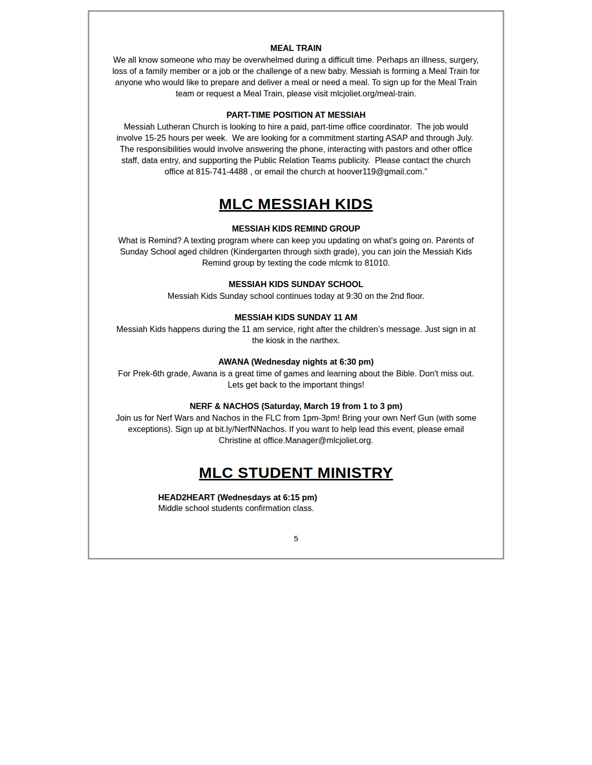MEAL TRAIN
We all know someone who may be overwhelmed during a difficult time. Perhaps an illness, surgery, loss of a family member or a job or the challenge of a new baby. Messiah is forming a Meal Train for anyone who would like to prepare and deliver a meal or need a meal. To sign up for the Meal Train team or request a Meal Train, please visit mlcjoliet.org/meal-train.
PART-TIME POSITION AT MESSIAH
Messiah Lutheran Church is looking to hire a paid, part-time office coordinator. The job would involve 15-25 hours per week. We are looking for a commitment starting ASAP and through July. The responsibilities would involve answering the phone, interacting with pastors and other office staff, data entry, and supporting the Public Relation Teams publicity. Please contact the church office at 815-741-4488 , or email the church at hoover119@gmail.com."
MLC MESSIAH KIDS
MESSIAH KIDS REMIND GROUP
What is Remind? A texting program where can keep you updating on what's going on. Parents of Sunday School aged children (Kindergarten through sixth grade), you can join the Messiah Kids Remind group by texting the code mlcmk to 81010.
MESSIAH KIDS SUNDAY SCHOOL
Messiah Kids Sunday school continues today at 9:30 on the 2nd floor.
MESSIAH KIDS SUNDAY 11 AM
Messiah Kids happens during the 11 am service, right after the children’s message. Just sign in at the kiosk in the narthex.
AWANA (Wednesday nights at 6:30 pm)
For Prek-6th grade, Awana is a great time of games and learning about the Bible. Don't miss out. Lets get back to the important things!
NERF & NACHOS (Saturday, March 19 from 1 to 3 pm)
Join us for Nerf Wars and Nachos in the FLC from 1pm-3pm! Bring your own Nerf Gun (with some exceptions). Sign up at bit.ly/NerfNNachos. If you want to help lead this event, please email Christine at office.Manager@mlcjoliet.org.
MLC STUDENT MINISTRY
HEAD2HEART (Wednesdays at 6:15 pm)
Middle school students confirmation class.
5